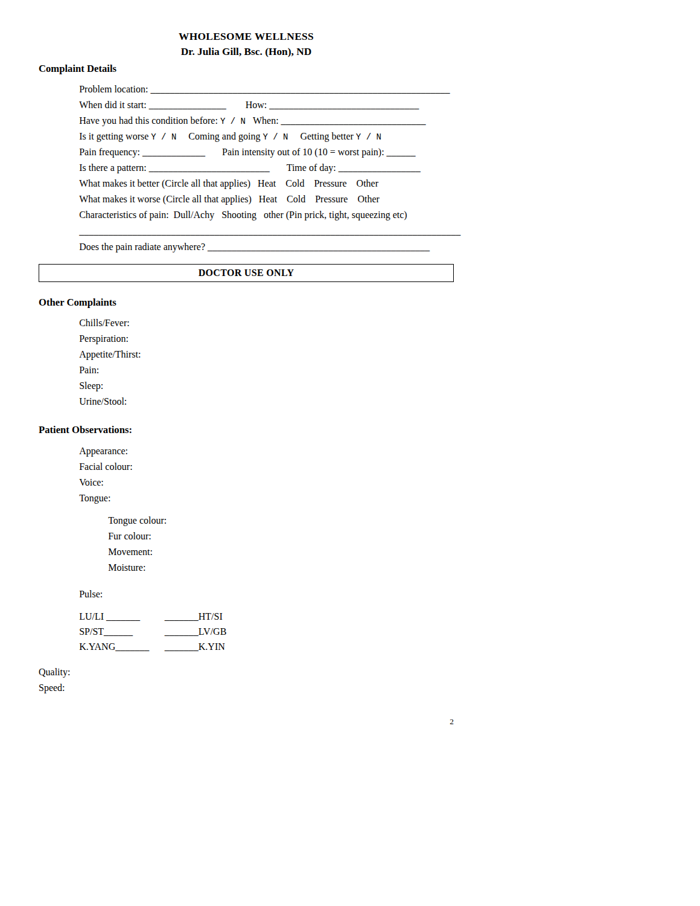WHOLESOME WELLNESS
Dr. Julia Gill, Bsc. (Hon), ND
Complaint Details
Problem location: ______________________________________________________________
When did it start: ________________ How: _______________________________
Have you had this condition before: Y / N When: ______________________________
Is it getting worse Y / N Coming and going Y / N Getting better Y / N
Pain frequency: _____________ Pain intensity out of 10 (10 = worst pain): ______
Is there a pattern: _________________________ Time of day: _________________
What makes it better (Circle all that applies) Heat Cold Pressure Other
What makes it worse (Circle all that applies) Heat Cold Pressure Other
Characteristics of pain: Dull/Achy Shooting other (Pin prick, tight, squeezing etc)
_______________________________________________________________________________
Does the pain radiate anywhere? ______________________________________________
DOCTOR USE ONLY
Other Complaints
Chills/Fever:
Perspiration:
Appetite/Thirst:
Pain:
Sleep:
Urine/Stool:
Patient Observations:
Appearance:
Facial colour:
Voice:
Tongue:
Tongue colour:
Fur colour:
Movement:
Moisture:
Pulse:
| LU/LI _______ | _______HT/SI |
| SP/ST______ | _______LV/GB |
| K.YANG_______ | _______K.YIN |
Quality:
Speed:
2